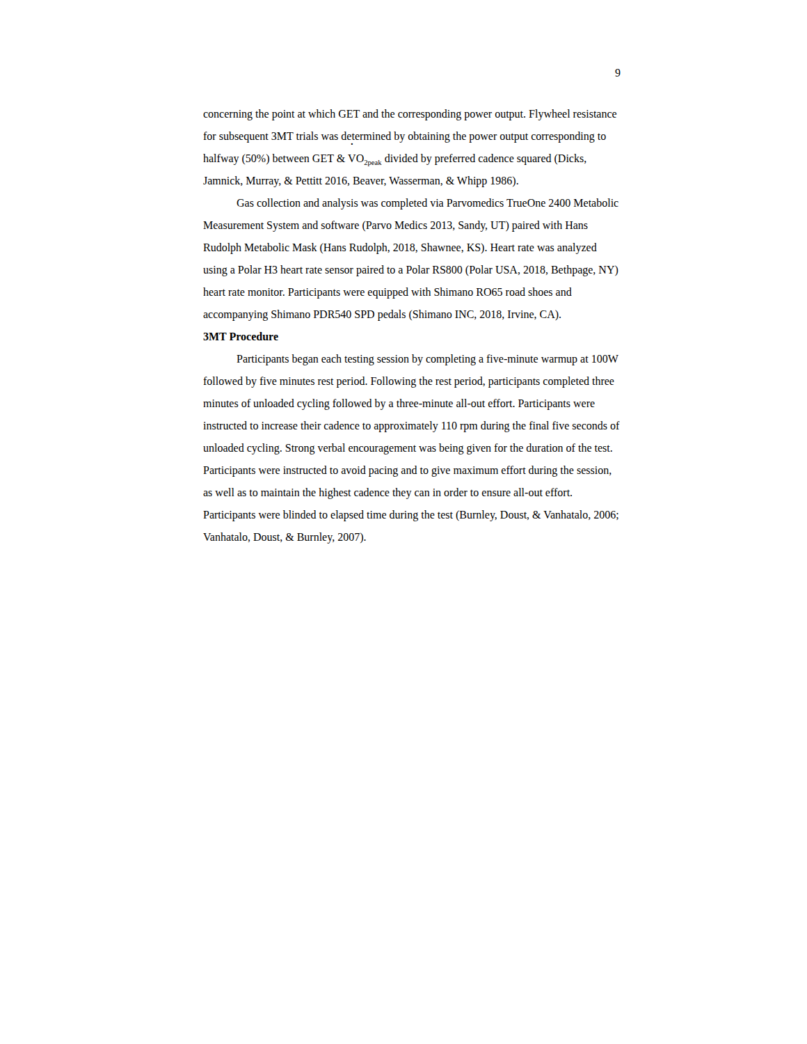9
concerning the point at which GET and the corresponding power output. Flywheel resistance for subsequent 3MT trials was determined by obtaining the power output corresponding to halfway (50%) between GET & VO2peak divided by preferred cadence squared (Dicks, Jamnick, Murray, & Pettitt 2016, Beaver, Wasserman, & Whipp 1986).
Gas collection and analysis was completed via Parvomedics TrueOne 2400 Metabolic Measurement System and software (Parvo Medics 2013, Sandy, UT) paired with Hans Rudolph Metabolic Mask (Hans Rudolph, 2018, Shawnee, KS). Heart rate was analyzed using a Polar H3 heart rate sensor paired to a Polar RS800 (Polar USA, 2018, Bethpage, NY) heart rate monitor. Participants were equipped with Shimano RO65 road shoes and accompanying Shimano PDR540 SPD pedals (Shimano INC, 2018, Irvine, CA).
3MT Procedure
Participants began each testing session by completing a five-minute warmup at 100W followed by five minutes rest period. Following the rest period, participants completed three minutes of unloaded cycling followed by a three-minute all-out effort. Participants were instructed to increase their cadence to approximately 110 rpm during the final five seconds of unloaded cycling. Strong verbal encouragement was being given for the duration of the test. Participants were instructed to avoid pacing and to give maximum effort during the session, as well as to maintain the highest cadence they can in order to ensure all-out effort. Participants were blinded to elapsed time during the test (Burnley, Doust, & Vanhatalo, 2006; Vanhatalo, Doust, & Burnley, 2007).